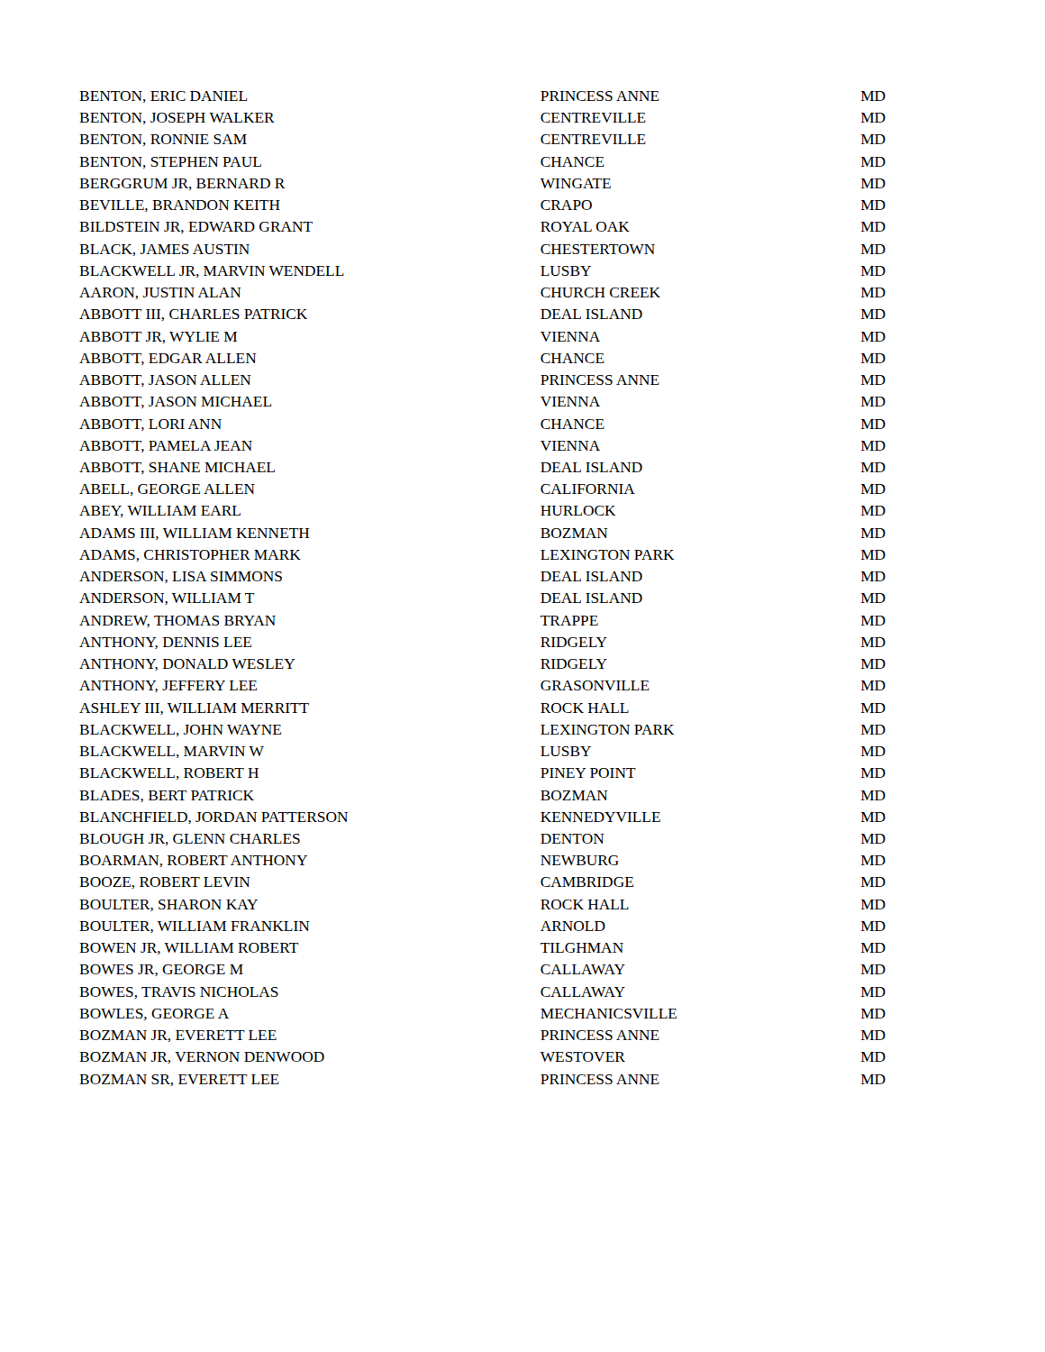| BENTON, ERIC DANIEL | PRINCESS ANNE | MD |
| BENTON, JOSEPH WALKER | CENTREVILLE | MD |
| BENTON, RONNIE SAM | CENTREVILLE | MD |
| BENTON, STEPHEN PAUL | CHANCE | MD |
| BERGGRUM JR, BERNARD R | WINGATE | MD |
| BEVILLE, BRANDON KEITH | CRAPO | MD |
| BILDSTEIN JR, EDWARD GRANT | ROYAL OAK | MD |
| BLACK, JAMES AUSTIN | CHESTERTOWN | MD |
| BLACKWELL JR, MARVIN WENDELL | LUSBY | MD |
| AARON, JUSTIN ALAN | CHURCH CREEK | MD |
| ABBOTT III, CHARLES PATRICK | DEAL ISLAND | MD |
| ABBOTT JR, WYLIE M | VIENNA | MD |
| ABBOTT, EDGAR ALLEN | CHANCE | MD |
| ABBOTT, JASON ALLEN | PRINCESS ANNE | MD |
| ABBOTT, JASON MICHAEL | VIENNA | MD |
| ABBOTT, LORI ANN | CHANCE | MD |
| ABBOTT, PAMELA JEAN | VIENNA | MD |
| ABBOTT, SHANE MICHAEL | DEAL ISLAND | MD |
| ABELL, GEORGE ALLEN | CALIFORNIA | MD |
| ABEY, WILLIAM EARL | HURLOCK | MD |
| ADAMS III, WILLIAM KENNETH | BOZMAN | MD |
| ADAMS, CHRISTOPHER MARK | LEXINGTON PARK | MD |
| ANDERSON, LISA SIMMONS | DEAL ISLAND | MD |
| ANDERSON, WILLIAM T | DEAL ISLAND | MD |
| ANDREW, THOMAS BRYAN | TRAPPE | MD |
| ANTHONY, DENNIS LEE | RIDGELY | MD |
| ANTHONY, DONALD WESLEY | RIDGELY | MD |
| ANTHONY, JEFFERY LEE | GRASONVILLE | MD |
| ASHLEY III, WILLIAM MERRITT | ROCK HALL | MD |
| BLACKWELL, JOHN WAYNE | LEXINGTON PARK | MD |
| BLACKWELL, MARVIN W | LUSBY | MD |
| BLACKWELL, ROBERT H | PINEY POINT | MD |
| BLADES, BERT PATRICK | BOZMAN | MD |
| BLANCHFIELD, JORDAN PATTERSON | KENNEDYVILLE | MD |
| BLOUGH JR, GLENN CHARLES | DENTON | MD |
| BOARMAN, ROBERT ANTHONY | NEWBURG | MD |
| BOOZE, ROBERT LEVIN | CAMBRIDGE | MD |
| BOULTER, SHARON KAY | ROCK HALL | MD |
| BOULTER, WILLIAM FRANKLIN | ARNOLD | MD |
| BOWEN JR, WILLIAM ROBERT | TILGHMAN | MD |
| BOWES JR, GEORGE M | CALLAWAY | MD |
| BOWES, TRAVIS NICHOLAS | CALLAWAY | MD |
| BOWLES, GEORGE A | MECHANICSVILLE | MD |
| BOZMAN JR, EVERETT LEE | PRINCESS ANNE | MD |
| BOZMAN JR, VERNON DENWOOD | WESTOVER | MD |
| BOZMAN SR, EVERETT LEE | PRINCESS ANNE | MD |